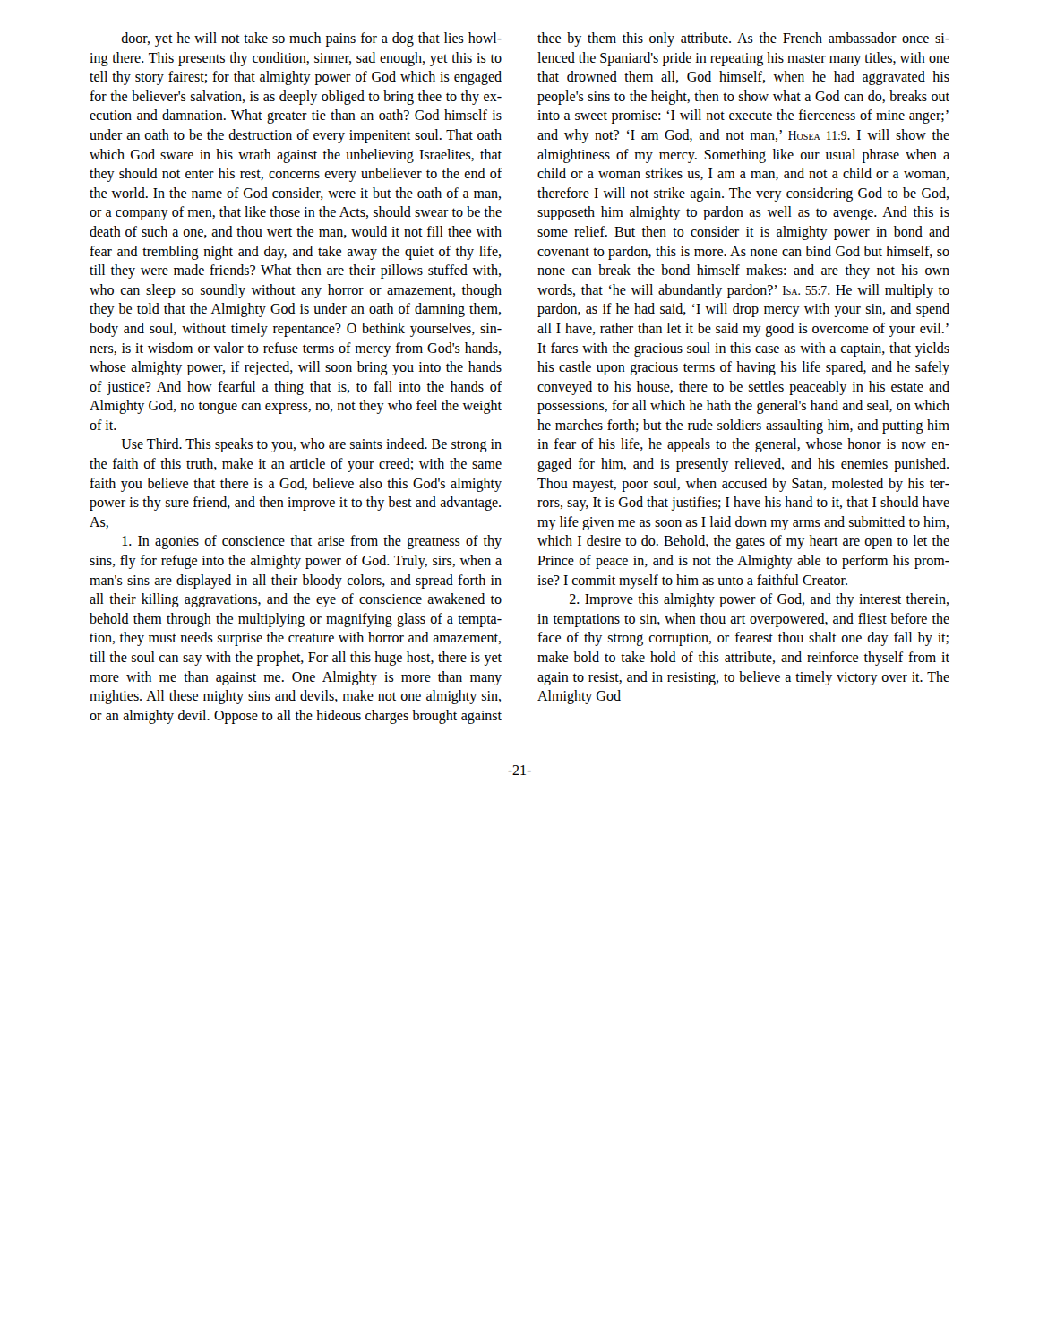door, yet he will not take so much pains for a dog that lies howling there. This presents thy condition, sinner, sad enough, yet this is to tell thy story fairest; for that almighty power of God which is engaged for the believer's salvation, is as deeply obliged to bring thee to thy execution and damnation. What greater tie than an oath? God himself is under an oath to be the destruction of every impenitent soul. That oath which God sware in his wrath against the unbelieving Israelites, that they should not enter his rest, concerns every unbeliever to the end of the world. In the name of God consider, were it but the oath of a man, or a company of men, that like those in the Acts, should swear to be the death of such a one, and thou wert the man, would it not fill thee with fear and trembling night and day, and take away the quiet of thy life, till they were made friends? What then are their pillows stuffed with, who can sleep so soundly without any horror or amazement, though they be told that the Almighty God is under an oath of damning them, body and soul, without timely repentance? O bethink yourselves, sinners, is it wisdom or valor to refuse terms of mercy from God's hands, whose almighty power, if rejected, will soon bring you into the hands of justice? And how fearful a thing that is, to fall into the hands of Almighty God, no tongue can express, no, not they who feel the weight of it.
Use Third. This speaks to you, who are saints indeed. Be strong in the faith of this truth, make it an article of your creed; with the same faith you believe that there is a God, believe also this God's almighty power is thy sure friend, and then improve it to thy best and advantage. As,
1. In agonies of conscience that arise from the greatness of thy sins, fly for refuge into the almighty power of God. Truly, sirs, when a man's sins are displayed in all their bloody colors, and spread forth in all their killing aggravations, and the eye of conscience awakened to behold them through the multiplying or magnifying glass of a temptation, they must needs surprise the creature with horror and amazement, till the soul can say with the prophet, For all this huge host, there is yet more with me than against me. One Almighty is more than many mighties. All these mighty sins and devils, make not one almighty sin, or an almighty devil. Oppose to all the hideous charges brought against thee by them this only attribute. As the French ambassador once silenced the Spaniard's pride in repeating his master many titles, with one that drowned them all, God himself, when he had aggravated his people's sins to the height, then to show what a God can do, breaks out into a sweet promise: ‘I will not execute the fierceness of mine anger;’ and why not? ‘I am God, and not man,’ Hosea 11:9. I will show the almightiness of my mercy. Something like our usual phrase when a child or a woman strikes us, I am a man, and not a child or a woman, therefore I will not strike again. The very considering God to be God, supposeth him almighty to pardon as well as to avenge. And this is some relief. But then to consider it is almighty power in bond and covenant to pardon, this is more. As none can bind God but himself, so none can break the bond himself makes: and are they not his own words, that ‘he will abundantly pardon?’ Isa. 55:7. He will multiply to pardon, as if he had said, ‘I will drop mercy with your sin, and spend all I have, rather than let it be said my good is overcome of your evil.’ It fares with the gracious soul in this case as with a captain, that yields his castle upon gracious terms of having his life spared, and he safely conveyed to his house, there to be settles peaceably in his estate and possessions, for all which he hath the general's hand and seal, on which he marches forth; but the rude soldiers assaulting him, and putting him in fear of his life, he appeals to the general, whose honor is now engaged for him, and is presently relieved, and his enemies punished. Thou mayest, poor soul, when accused by Satan, molested by his terrors, say, It is God that justifies; I have his hand to it, that I should have my life given me as soon as I laid down my arms and submitted to him, which I desire to do. Behold, the gates of my heart are open to let the Prince of peace in, and is not the Almighty able to perform his promise? I commit myself to him as unto a faithful Creator.
2. Improve this almighty power of God, and thy interest therein, in temptations to sin, when thou art overpowered, and fliest before the face of thy strong corruption, or fearest thou shalt one day fall by it; make bold to take hold of this attribute, and reinforce thyself from it again to resist, and in resisting, to believe a timely victory over it. The Almighty God
-21-